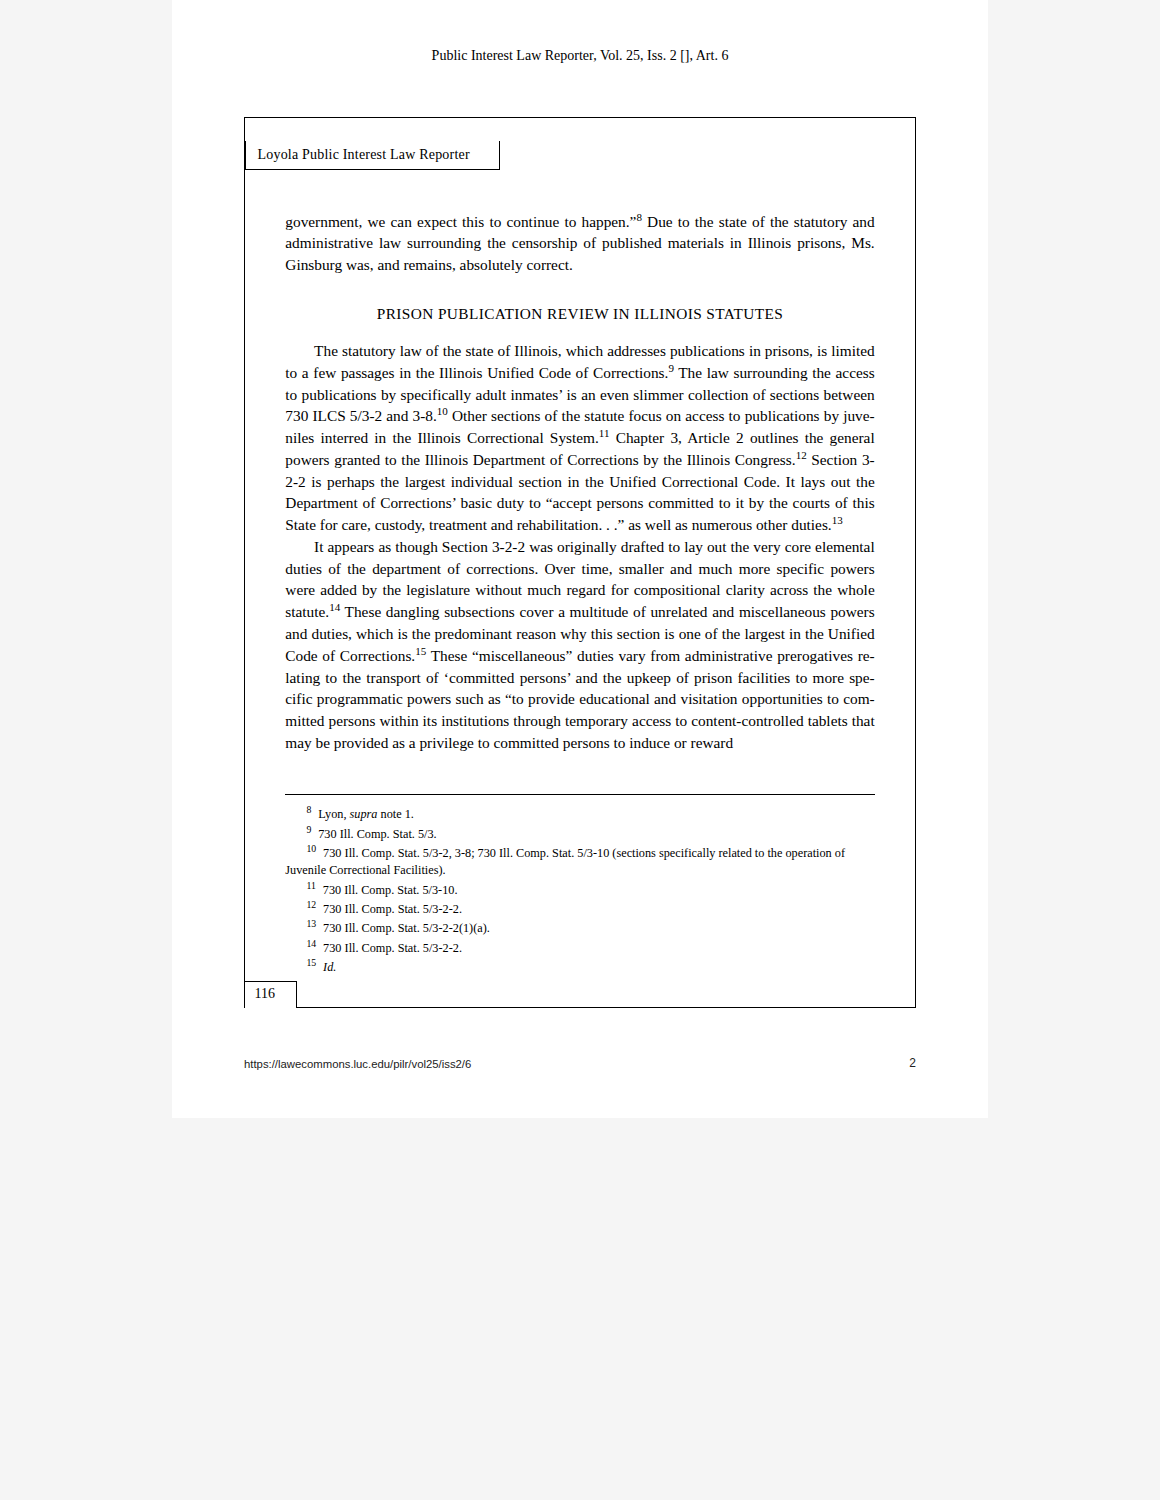Public Interest Law Reporter, Vol. 25, Iss. 2 [], Art. 6
Loyola Public Interest Law Reporter
government, we can expect this to continue to happen.”8 Due to the state of the statutory and administrative law surrounding the censorship of published materials in Illinois prisons, Ms. Ginsburg was, and remains, absolutely correct.
PRISON PUBLICATION REVIEW IN ILLINOIS STATUTES
The statutory law of the state of Illinois, which addresses publications in prisons, is limited to a few passages in the Illinois Unified Code of Corrections.9 The law surrounding the access to publications by specifically adult inmates’ is an even slimmer collection of sections between 730 ILCS 5/3-2 and 3-8.10 Other sections of the statute focus on access to publications by juveniles interred in the Illinois Correctional System.11 Chapter 3, Article 2 outlines the general powers granted to the Illinois Department of Corrections by the Illinois Congress.12 Section 3-2-2 is perhaps the largest individual section in the Unified Correctional Code. It lays out the Department of Corrections’ basic duty to “accept persons committed to it by the courts of this State for care, custody, treatment and rehabilitation. . .” as well as numerous other duties.13
It appears as though Section 3-2-2 was originally drafted to lay out the very core elemental duties of the department of corrections. Over time, smaller and much more specific powers were added by the legislature without much regard for compositional clarity across the whole statute.14 These dangling subsections cover a multitude of unrelated and miscellaneous powers and duties, which is the predominant reason why this section is one of the largest in the Unified Code of Corrections.15 These “miscellaneous” duties vary from administrative prerogatives relating to the transport of ‘committed persons’ and the upkeep of prison facilities to more specific programmatic powers such as “to provide educational and visitation opportunities to committed persons within its institutions through temporary access to content-controlled tablets that may be provided as a privilege to committed persons to induce or reward
8 Lyon, supra note 1.
9 730 Ill. Comp. Stat. 5/3.
10 730 Ill. Comp. Stat. 5/3-2, 3-8; 730 Ill. Comp. Stat. 5/3-10 (sections specifically related to the operation of Juvenile Correctional Facilities).
11 730 Ill. Comp. Stat. 5/3-10.
12 730 Ill. Comp. Stat. 5/3-2-2.
13 730 Ill. Comp. Stat. 5/3-2-2(1)(a).
14 730 Ill. Comp. Stat. 5/3-2-2.
15 Id.
116
https://lawecommons.luc.edu/pilr/vol25/iss2/6 2